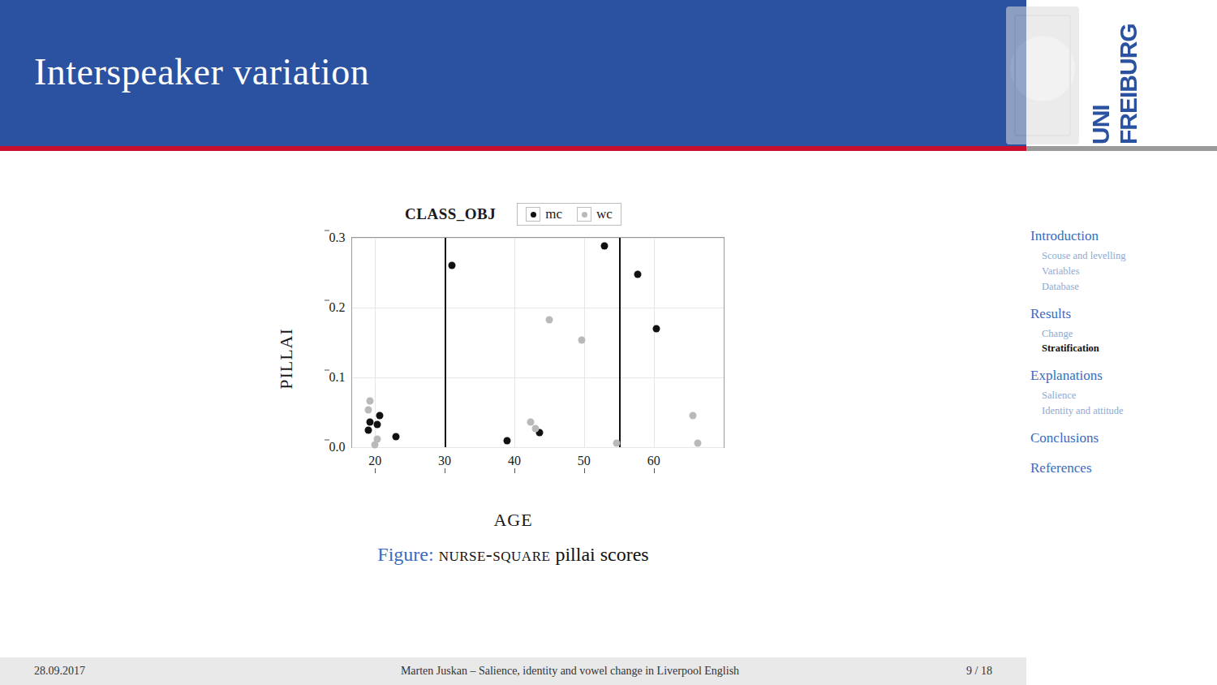Interspeaker variation
UNI FREIBURG
Introduction
Scouse and levelling
Variables
Database
Results
Change
Stratification
Explanations
Salience
Identity and attitude
Conclusions
References
CLASS_OBJ mc wc
PILLAI
AGE
0.0
0.1
0.2
0.3
20
30
40
50
60
Figure: nurse-square pillai scores
28.09.2017
Marten Juskan – Salience, identity and vowel change in Liverpool English
9 / 18